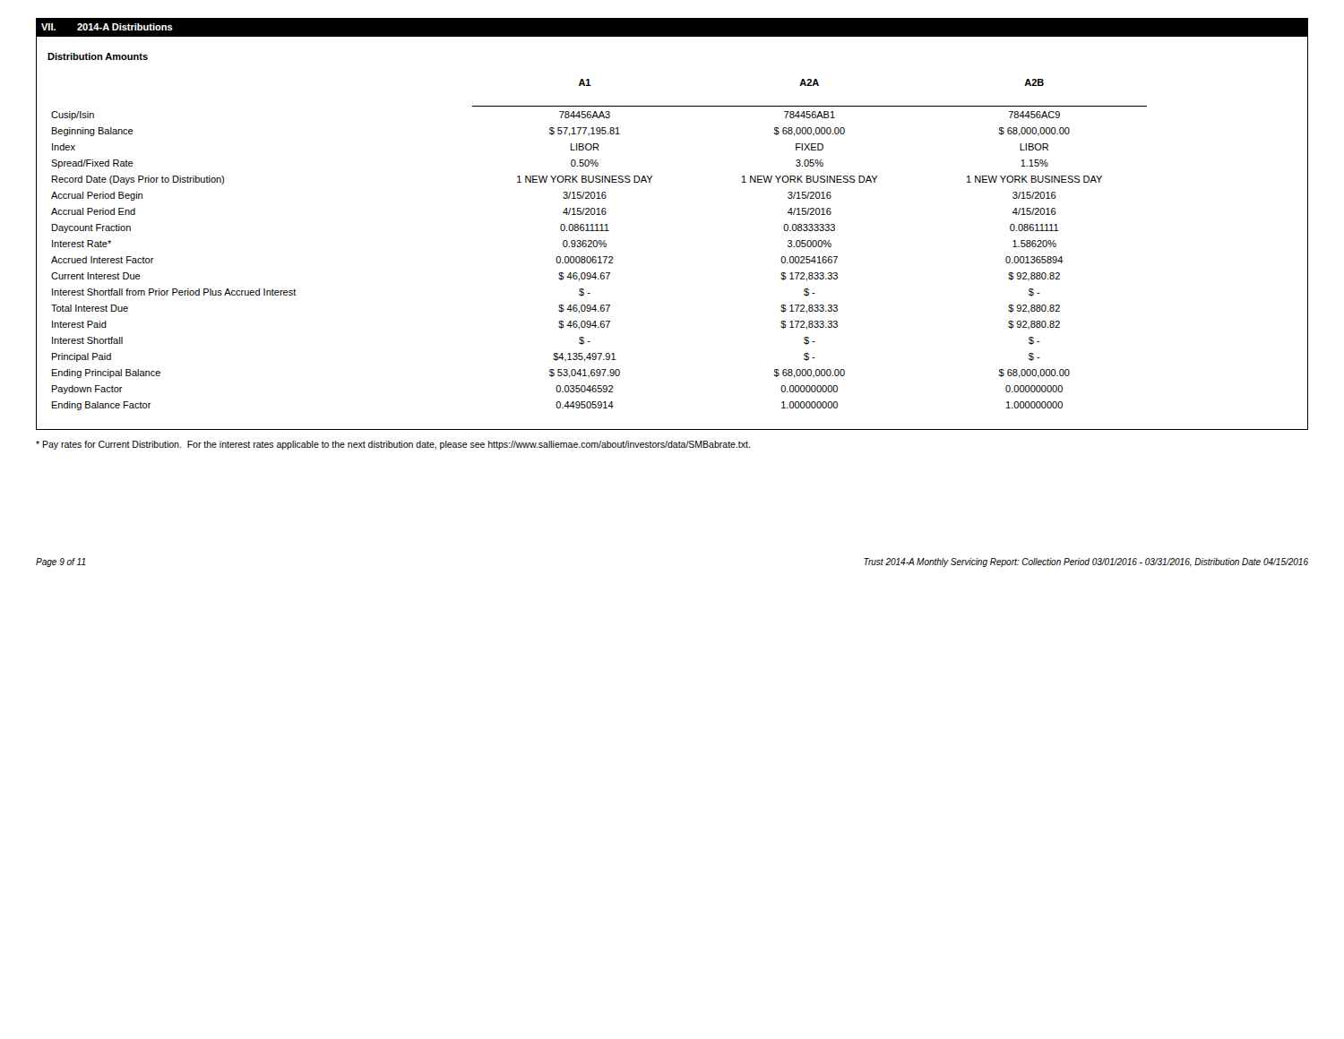VII. 2014-A Distributions
Distribution Amounts
| | A1 | A2A | A2B | |
| Cusip/Isin | 784456AA3 | 784456AB1 | 784456AC9 | |
| Beginning Balance | $ 57,177,195.81 | $ 68,000,000.00 | $ 68,000,000.00 | |
| Index | LIBOR | FIXED | LIBOR | |
| Spread/Fixed Rate | 0.50% | 3.05% | 1.15% | |
| Record Date (Days Prior to Distribution) | 1 NEW YORK BUSINESS DAY | 1 NEW YORK BUSINESS DAY | 1 NEW YORK BUSINESS DAY | |
| Accrual Period Begin | 3/15/2016 | 3/15/2016 | 3/15/2016 | |
| Accrual Period End | 4/15/2016 | 4/15/2016 | 4/15/2016 | |
| Daycount Fraction | 0.08611111 | 0.08333333 | 0.08611111 | |
| Interest Rate* | 0.93620% | 3.05000% | 1.58620% | |
| Accrued Interest Factor | 0.000806172 | 0.002541667 | 0.001365894 | |
| Current Interest Due | $ 46,094.67 | $ 172,833.33 | $ 92,880.82 | |
| Interest Shortfall from Prior Period Plus Accrued Interest | $ - | $ - | $ - | |
| Total Interest Due | $ 46,094.67 | $ 172,833.33 | $ 92,880.82 | |
| Interest Paid | $ 46,094.67 | $ 172,833.33 | $ 92,880.82 | |
| Interest Shortfall | $ - | $ - | $ - | |
| Principal Paid | $4,135,497.91 | $ - | $ - | |
| Ending Principal Balance | $ 53,041,697.90 | $ 68,000,000.00 | $ 68,000,000.00 | |
| Paydown Factor | 0.035046592 | 0.000000000 | 0.000000000 | |
| Ending Balance Factor | 0.449505914 | 1.000000000 | 1.000000000 | |
* Pay rates for Current Distribution. For the interest rates applicable to the next distribution date, please see https://www.salliemae.com/about/investors/data/SMBabrate.txt.
Page 9 of 11
Trust 2014-A Monthly Servicing Report: Collection Period 03/01/2016 - 03/31/2016, Distribution Date 04/15/2016